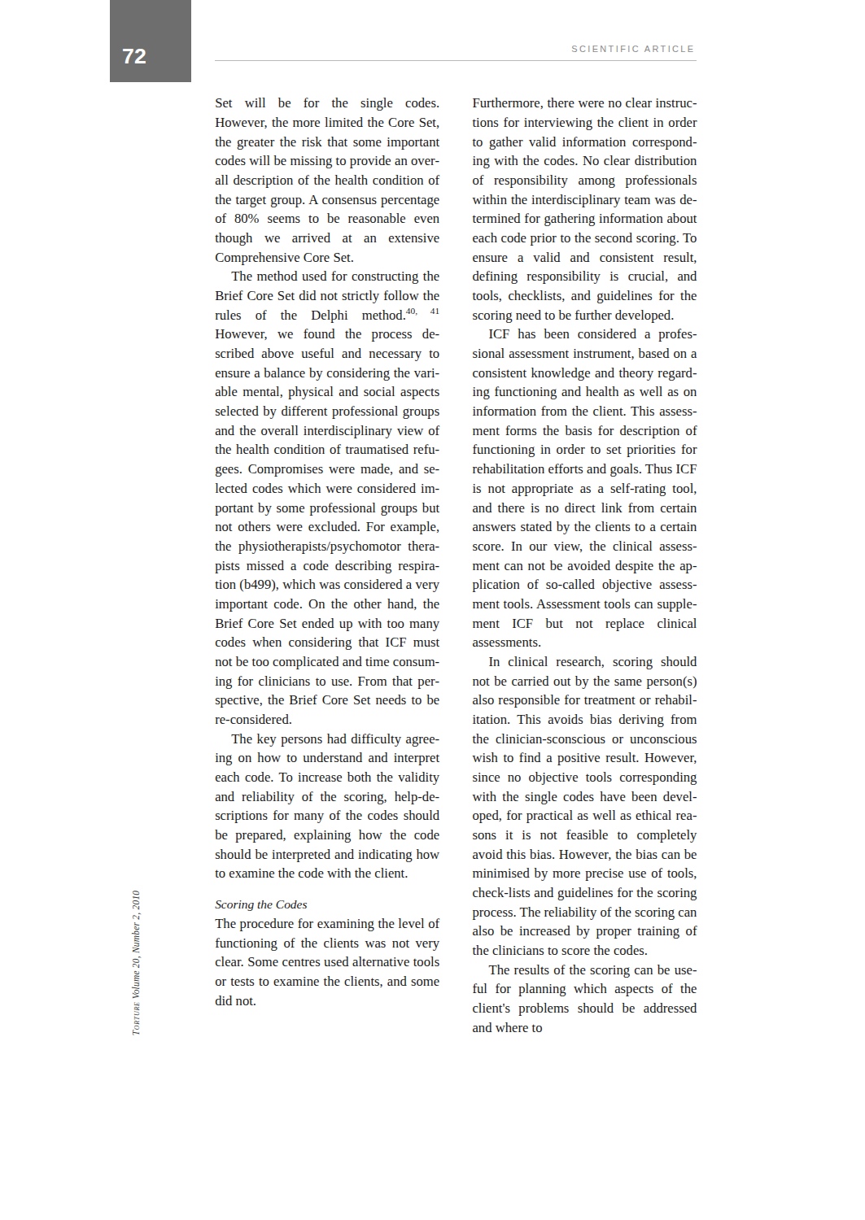72
Scientific Article
Torture Volume 20, Number 2, 2010
Set will be for the single codes. However, the more limited the Core Set, the greater the risk that some important codes will be missing to provide an overall description of the health condition of the target group. A consensus percentage of 80% seems to be reasonable even though we arrived at an extensive Comprehensive Core Set.
The method used for constructing the Brief Core Set did not strictly follow the rules of the Delphi method.40, 41 However, we found the process described above useful and necessary to ensure a balance by considering the variable mental, physical and social aspects selected by different professional groups and the overall interdisciplinary view of the health condition of traumatised refugees. Compromises were made, and selected codes which were considered important by some professional groups but not others were excluded. For example, the physiotherapists/psychomotor therapists missed a code describing respiration (b499), which was considered a very important code. On the other hand, the Brief Core Set ended up with too many codes when considering that ICF must not be too complicated and time consuming for clinicians to use. From that perspective, the Brief Core Set needs to be re-considered.
The key persons had difficulty agreeing on how to understand and interpret each code. To increase both the validity and reliability of the scoring, help-descriptions for many of the codes should be prepared, explaining how the code should be interpreted and indicating how to examine the code with the client.
Scoring the Codes
The procedure for examining the level of functioning of the clients was not very clear. Some centres used alternative tools or tests to examine the clients, and some did not.
Furthermore, there were no clear instructions for interviewing the client in order to gather valid information corresponding with the codes. No clear distribution of responsibility among professionals within the interdisciplinary team was determined for gathering information about each code prior to the second scoring. To ensure a valid and consistent result, defining responsibility is crucial, and tools, checklists, and guidelines for the scoring need to be further developed.
ICF has been considered a professional assessment instrument, based on a consistent knowledge and theory regarding functioning and health as well as on information from the client. This assessment forms the basis for description of functioning in order to set priorities for rehabilitation efforts and goals. Thus ICF is not appropriate as a self-rating tool, and there is no direct link from certain answers stated by the clients to a certain score. In our view, the clinical assessment can not be avoided despite the application of so-called objective assessment tools. Assessment tools can supplement ICF but not replace clinical assessments.
In clinical research, scoring should not be carried out by the same person(s) also responsible for treatment or rehabilitation. This avoids bias deriving from the clinician-sconscious or unconscious wish to find a positive result. However, since no objective tools corresponding with the single codes have been developed, for practical as well as ethical reasons it is not feasible to completely avoid this bias. However, the bias can be minimised by more precise use of tools, check-lists and guidelines for the scoring process. The reliability of the scoring can also be increased by proper training of the clinicians to score the codes.
The results of the scoring can be useful for planning which aspects of the client's problems should be addressed and where to